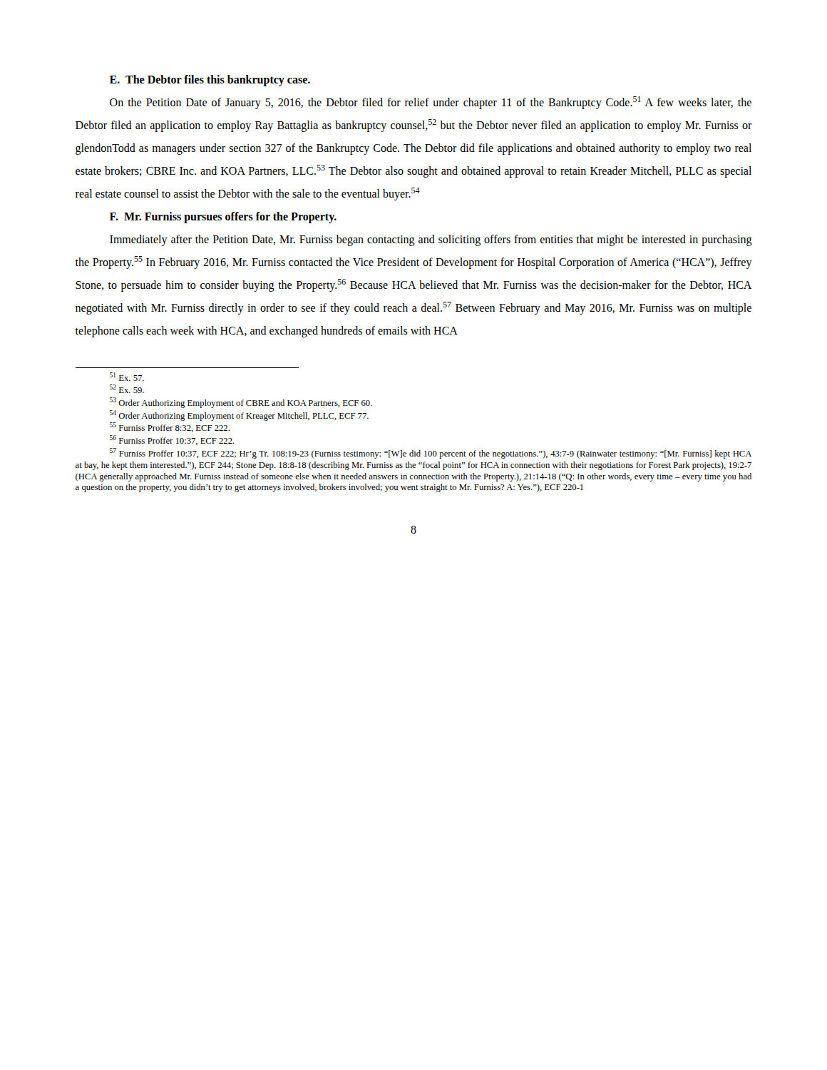E. The Debtor files this bankruptcy case.
On the Petition Date of January 5, 2016, the Debtor filed for relief under chapter 11 of the Bankruptcy Code.51 A few weeks later, the Debtor filed an application to employ Ray Battaglia as bankruptcy counsel,52 but the Debtor never filed an application to employ Mr. Furniss or glendonTodd as managers under section 327 of the Bankruptcy Code. The Debtor did file applications and obtained authority to employ two real estate brokers; CBRE Inc. and KOA Partners, LLC.53 The Debtor also sought and obtained approval to retain Kreader Mitchell, PLLC as special real estate counsel to assist the Debtor with the sale to the eventual buyer.54
F. Mr. Furniss pursues offers for the Property.
Immediately after the Petition Date, Mr. Furniss began contacting and soliciting offers from entities that might be interested in purchasing the Property.55 In February 2016, Mr. Furniss contacted the Vice President of Development for Hospital Corporation of America (“HCA”), Jeffrey Stone, to persuade him to consider buying the Property.56 Because HCA believed that Mr. Furniss was the decision-maker for the Debtor, HCA negotiated with Mr. Furniss directly in order to see if they could reach a deal.57 Between February and May 2016, Mr. Furniss was on multiple telephone calls each week with HCA, and exchanged hundreds of emails with HCA
51 Ex. 57.
52 Ex. 59.
53 Order Authorizing Employment of CBRE and KOA Partners, ECF 60.
54 Order Authorizing Employment of Kreager Mitchell, PLLC, ECF 77.
55 Furniss Proffer 8:32, ECF 222.
56 Furniss Proffer 10:37, ECF 222.
57 Furniss Proffer 10:37, ECF 222; Hr’g Tr. 108:19-23 (Furniss testimony: “[W]e did 100 percent of the negotiations.”), 43:7-9 (Rainwater testimony: “[Mr. Furniss] kept HCA at bay, he kept them interested.”), ECF 244; Stone Dep. 18:8-18 (describing Mr. Furniss as the “focal point” for HCA in connection with their negotiations for Forest Park projects), 19:2-7 (HCA generally approached Mr. Furniss instead of someone else when it needed answers in connection with the Property.), 21:14-18 (“Q: In other words, every time – every time you had a question on the property, you didn’t try to get attorneys involved, brokers involved; you went straight to Mr. Furniss? A: Yes.”), ECF 220-1
8